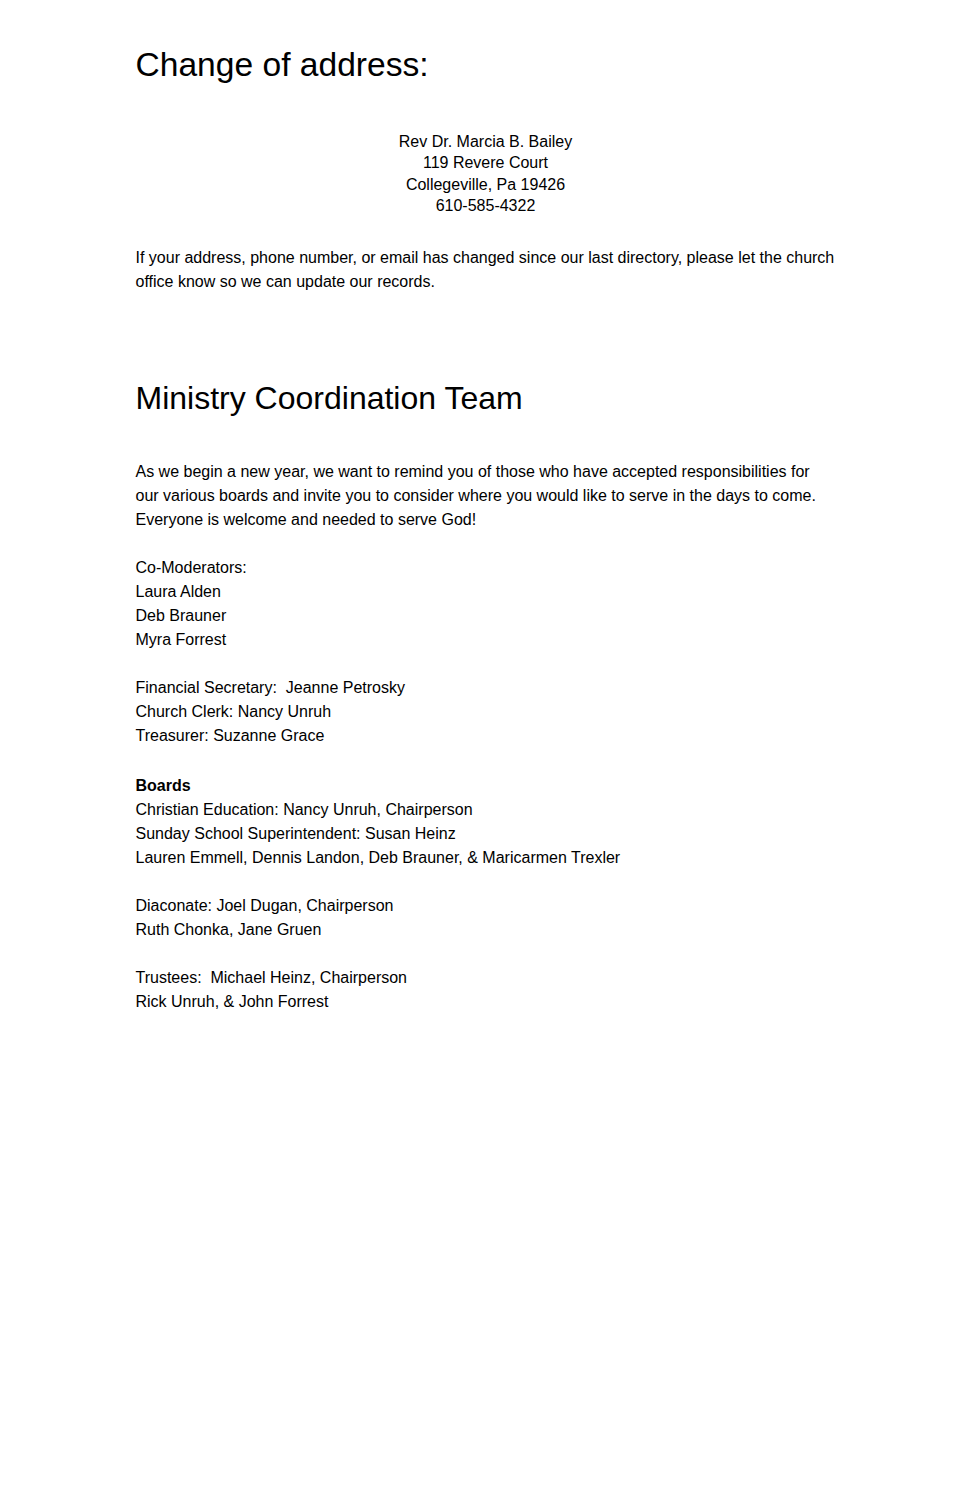Change of address:
Rev Dr. Marcia B. Bailey
119 Revere Court
Collegeville, Pa 19426
610-585-4322
If your address, phone number, or email has changed since our last directory, please let the church office know so we can update our records.
Ministry Coordination Team
As we begin a new year, we want to remind you of those who have accepted responsibilities for our various boards and invite you to consider where you would like to serve in the days to come. Everyone is welcome and needed to serve God!
Co-Moderators:
Laura Alden
Deb Brauner
Myra Forrest
Financial Secretary: Jeanne Petrosky
Church Clerk: Nancy Unruh
Treasurer: Suzanne Grace
Boards
Christian Education: Nancy Unruh, Chairperson
Sunday School Superintendent: Susan Heinz
Lauren Emmell, Dennis Landon, Deb Brauner, & Maricarmen Trexler
Diaconate: Joel Dugan, Chairperson
Ruth Chonka, Jane Gruen
Trustees: Michael Heinz, Chairperson
Rick Unruh, & John Forrest